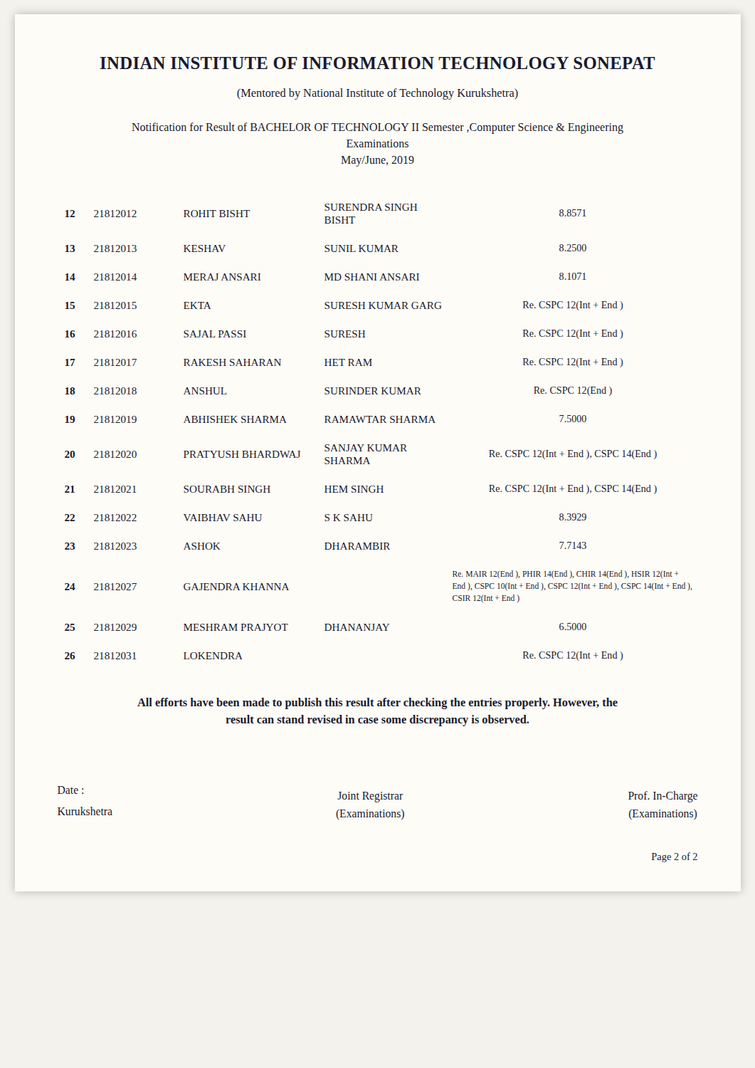INDIAN INSTITUTE OF INFORMATION TECHNOLOGY SONEPAT
(Mentored by National Institute of Technology Kurukshetra)
Notification for Result of BACHELOR OF TECHNOLOGY II Semester ,Computer Science & Engineering
Examinations
May/June, 2019
| 12 | 21812012 | ROHIT BISHT | SURENDRA SINGH BISHT | 8.8571 |
| 13 | 21812013 | KESHAV | SUNIL KUMAR | 8.2500 |
| 14 | 21812014 | MERAJ ANSARI | MD SHANI ANSARI | 8.1071 |
| 15 | 21812015 | EKTA | SURESH KUMAR GARG | Re. CSPC 12(Int + End ) |
| 16 | 21812016 | SAJAL PASSI | SURESH | Re. CSPC 12(Int + End ) |
| 17 | 21812017 | RAKESH SAHARAN | HET RAM | Re. CSPC 12(Int + End ) |
| 18 | 21812018 | ANSHUL | SURINDER KUMAR | Re. CSPC 12(End ) |
| 19 | 21812019 | ABHISHEK SHARMA | RAMAWTAR SHARMA | 7.5000 |
| 20 | 21812020 | PRATYUSH BHARDWAJ | SANJAY KUMAR SHARMA | Re. CSPC 12(Int + End ), CSPC 14(End ) |
| 21 | 21812021 | SOURABH SINGH | HEM SINGH | Re. CSPC 12(Int + End ), CSPC 14(End ) |
| 22 | 21812022 | VAIBHAV SAHU | S K SAHU | 8.3929 |
| 23 | 21812023 | ASHOK | DHARAMBIR | 7.7143 |
| 24 | 21812027 | GAJENDRA KHANNA | | Re. MAIR 12(End ), PHIR 14(End ), CHIR 14(End ), HSIR 12(Int + End ), CSPC 10(Int + End ), CSPC 12(Int + End ), CSPC 14(Int + End ), CSIR 12(Int + End ) |
| 25 | 21812029 | MESHRAM PRAJYOT | DHANANJAY | 6.5000 |
| 26 | 21812031 | LOKENDRA | | Re. CSPC 12(Int + End ) |
All efforts have been made to publish this result after checking the entries properly. However, the
result can stand revised in case some discrepancy is observed.
Date :
Kurukshetra
Joint Registrar
(Examinations)
Prof. In-Charge
(Examinations)
Page 2 of 2